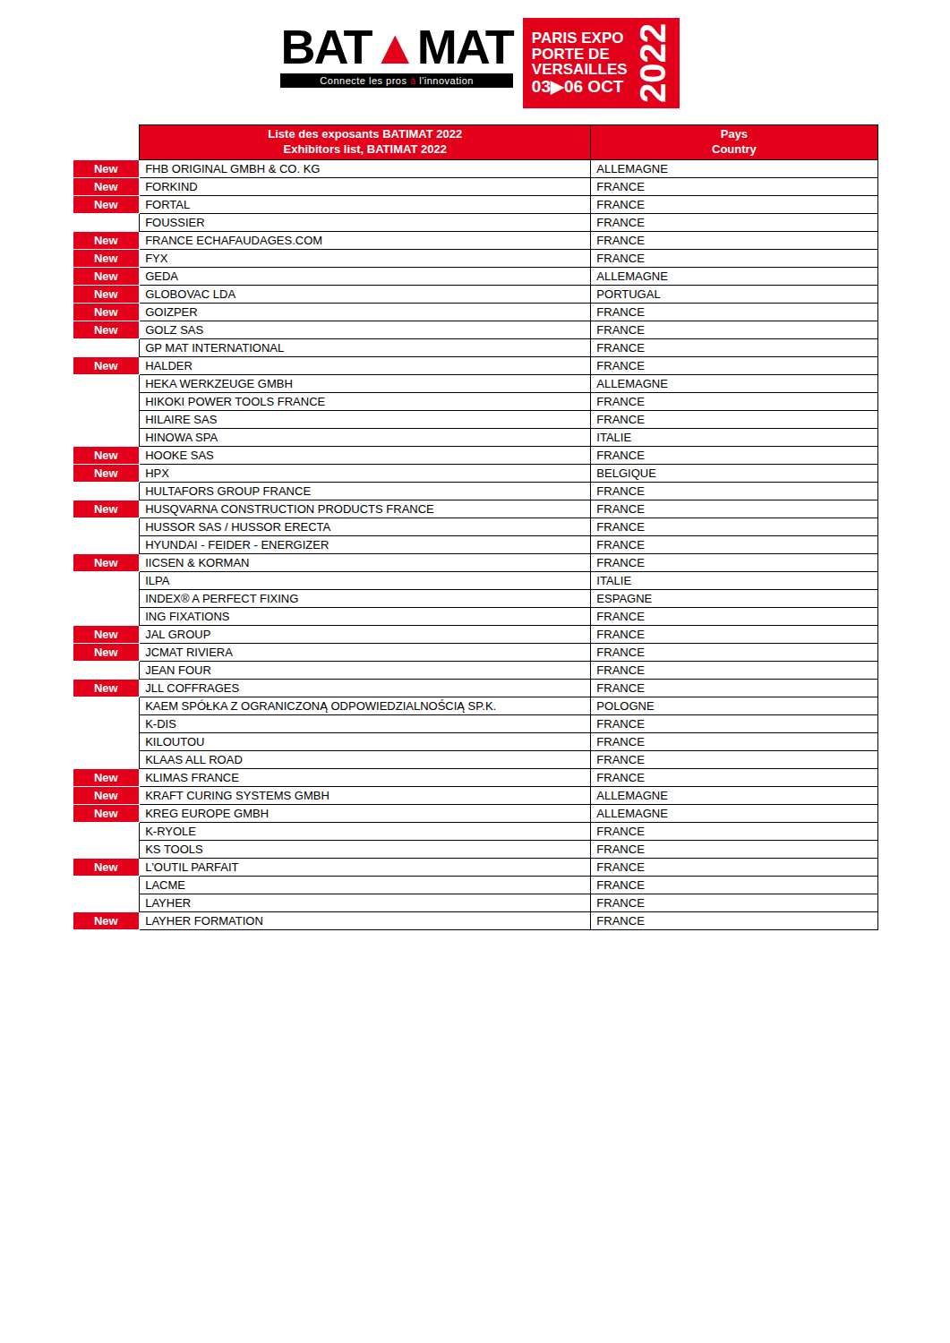BAT▲MAT
Connecte les pros à l'innovation
PARIS EXPO
PORTE DE
VERSAILLES
03▶06 OCT
2022
| | Liste des exposants BATIMAT 2022 Exhibitors list, BATIMAT 2022 | Pays Country |
| --- | --- | --- |
| New | FHB ORIGINAL GMBH & CO. KG | ALLEMAGNE |
| New | FORKIND | FRANCE |
| New | FORTAL | FRANCE |
| | FOUSSIER | FRANCE |
| New | FRANCE ECHAFAUDAGES.COM | FRANCE |
| New | FYX | FRANCE |
| New | GEDA | ALLEMAGNE |
| New | GLOBOVAC LDA | PORTUGAL |
| New | GOIZPER | FRANCE |
| New | GOLZ SAS | FRANCE |
| | GP MAT INTERNATIONAL | FRANCE |
| New | HALDER | FRANCE |
| | HEKA WERKZEUGE GMBH | ALLEMAGNE |
| | HIKOKI POWER TOOLS FRANCE | FRANCE |
| | HILAIRE SAS | FRANCE |
| | HINOWA SPA | ITALIE |
| New | HOOKE SAS | FRANCE |
| New | HPX | BELGIQUE |
| | HULTAFORS GROUP FRANCE | FRANCE |
| New | HUSQVARNA CONSTRUCTION PRODUCTS FRANCE | FRANCE |
| | HUSSOR SAS / HUSSOR ERECTA | FRANCE |
| | HYUNDAI - FEIDER - ENERGIZER | FRANCE |
| New | IICSEN & KORMAN | FRANCE |
| | ILPA | ITALIE |
| | INDEX® A PERFECT FIXING | ESPAGNE |
| | ING FIXATIONS | FRANCE |
| New | JAL GROUP | FRANCE |
| New | JCMAT RIVIERA | FRANCE |
| | JEAN FOUR | FRANCE |
| New | JLL COFFRAGES | FRANCE |
| | KAEM SPÓŁKA Z OGRANICZONĄ ODPOWIEDZIALNOŚCIĄ SP.K. | POLOGNE |
| | K-DIS | FRANCE |
| | KILOUTOU | FRANCE |
| | KLAAS ALL ROAD | FRANCE |
| New | KLIMAS FRANCE | FRANCE |
| New | KRAFT CURING SYSTEMS GMBH | ALLEMAGNE |
| New | KREG EUROPE GMBH | ALLEMAGNE |
| | K-RYOLE | FRANCE |
| | KS TOOLS | FRANCE |
| New | L'OUTIL PARFAIT | FRANCE |
| | LACME | FRANCE |
| | LAYHER | FRANCE |
| New | LAYHER FORMATION | FRANCE |